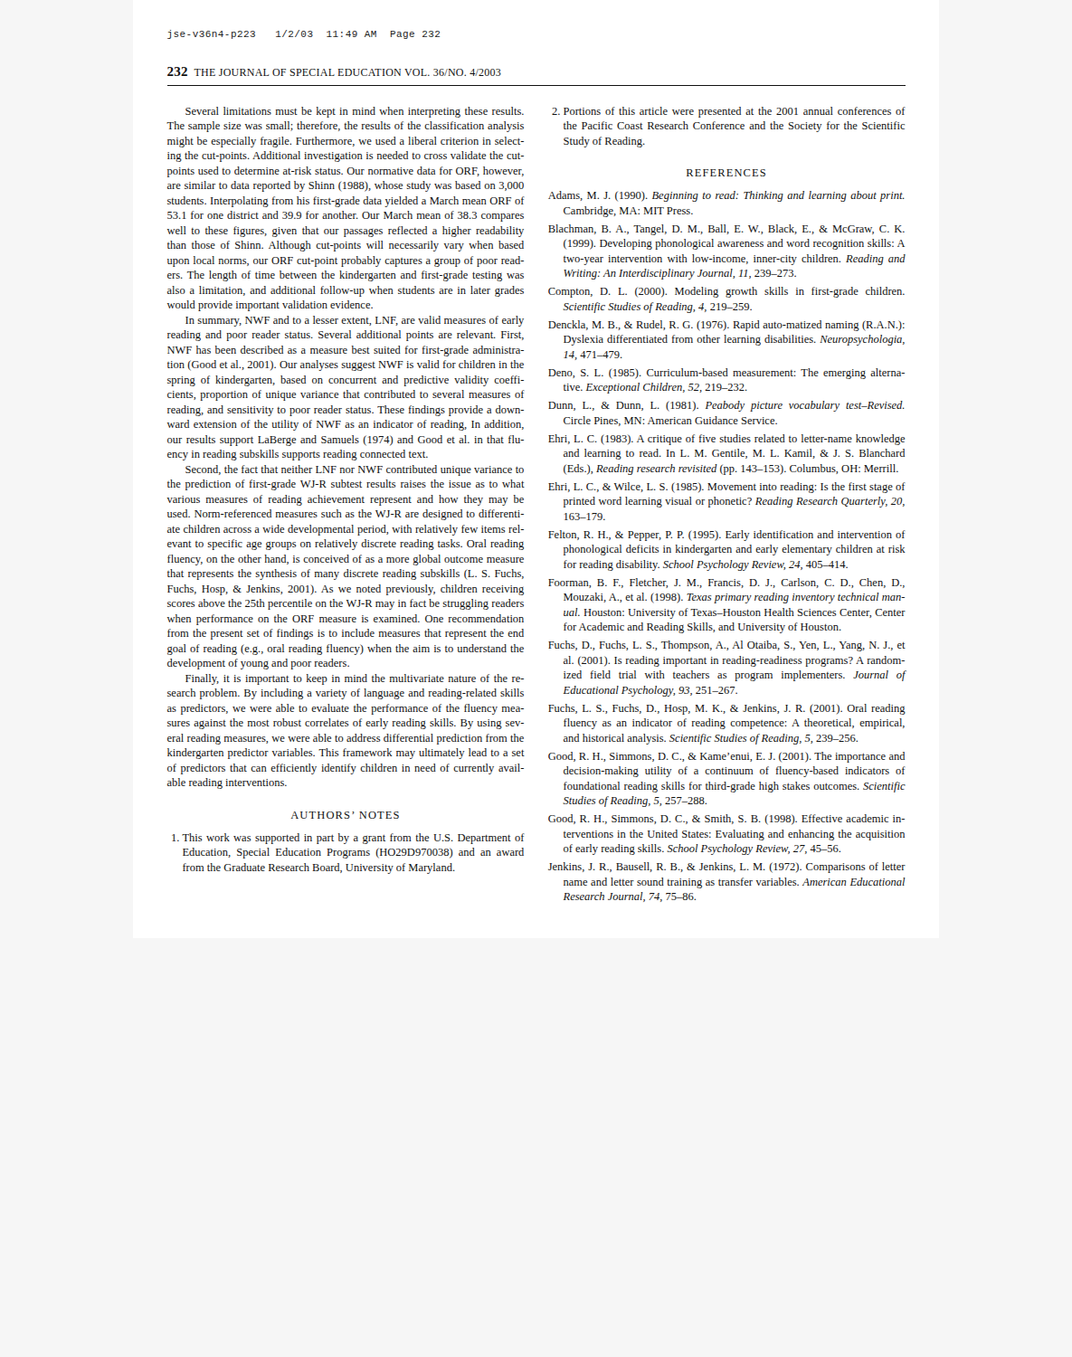jse-v36n4-p223 1/2/03 11:49 AM Page 232
232 THE JOURNAL OF SPECIAL EDUCATION VOL. 36/NO. 4/2003
Several limitations must be kept in mind when interpreting these results. The sample size was small; therefore, the results of the classification analysis might be especially fragile. Furthermore, we used a liberal criterion in selecting the cut-points. Additional investigation is needed to cross validate the cut-points used to determine at-risk status. Our normative data for ORF, however, are similar to data reported by Shinn (1988), whose study was based on 3,000 students. Interpolating from his first-grade data yielded a March mean ORF of 53.1 for one district and 39.9 for another. Our March mean of 38.3 compares well to these figures, given that our passages reflected a higher readability than those of Shinn. Although cut-points will necessarily vary when based upon local norms, our ORF cut-point probably captures a group of poor readers. The length of time between the kindergarten and first-grade testing was also a limitation, and additional follow-up when students are in later grades would provide important validation evidence.
In summary, NWF and to a lesser extent, LNF, are valid measures of early reading and poor reader status. Several additional points are relevant. First, NWF has been described as a measure best suited for first-grade administration (Good et al., 2001). Our analyses suggest NWF is valid for children in the spring of kindergarten, based on concurrent and predictive validity coefficients, proportion of unique variance that contributed to several measures of reading, and sensitivity to poor reader status. These findings provide a downward extension of the utility of NWF as an indicator of reading, In addition, our results support LaBerge and Samuels (1974) and Good et al. in that fluency in reading subskills supports reading connected text.
Second, the fact that neither LNF nor NWF contributed unique variance to the prediction of first-grade WJ-R subtest results raises the issue as to what various measures of reading achievement represent and how they may be used. Norm-referenced measures such as the WJ-R are designed to differentiate children across a wide developmental period, with relatively few items relevant to specific age groups on relatively discrete reading tasks. Oral reading fluency, on the other hand, is conceived of as a more global outcome measure that represents the synthesis of many discrete reading subskills (L. S. Fuchs, Fuchs, Hosp, & Jenkins, 2001). As we noted previously, children receiving scores above the 25th percentile on the WJ-R may in fact be struggling readers when performance on the ORF measure is examined. One recommendation from the present set of findings is to include measures that represent the end goal of reading (e.g., oral reading fluency) when the aim is to understand the development of young and poor readers.
Finally, it is important to keep in mind the multivariate nature of the research problem. By including a variety of language and reading-related skills as predictors, we were able to evaluate the performance of the fluency measures against the most robust correlates of early reading skills. By using several reading measures, we were able to address differential prediction from the kindergarten predictor variables. This framework may ultimately lead to a set of predictors that can efficiently identify children in need of currently available reading interventions.
AUTHORS’ NOTES
This work was supported in part by a grant from the U.S. Department of Education, Special Education Programs (HO29D970038) and an award from the Graduate Research Board, University of Maryland.
Portions of this article were presented at the 2001 annual conferences of the Pacific Coast Research Conference and the Society for the Scientific Study of Reading.
REFERENCES
Adams, M. J. (1990). Beginning to read: Thinking and learning about print. Cambridge, MA: MIT Press.
Blachman, B. A., Tangel, D. M., Ball, E. W., Black, E., & McGraw, C. K. (1999). Developing phonological awareness and word recognition skills: A two-year intervention with low-income, inner-city children. Reading and Writing: An Interdisciplinary Journal, 11, 239–273.
Compton, D. L. (2000). Modeling growth skills in first-grade children. Scientific Studies of Reading, 4, 219–259.
Denckla, M. B., & Rudel, R. G. (1976). Rapid auto-matized naming (R.A.N.): Dyslexia differentiated from other learning disabilities. Neuropsychologia, 14, 471–479.
Deno, S. L. (1985). Curriculum-based measurement: The emerging alternative. Exceptional Children, 52, 219–232.
Dunn, L., & Dunn, L. (1981). Peabody picture vocabulary test–Revised. Circle Pines, MN: American Guidance Service.
Ehri, L. C. (1983). A critique of five studies related to letter-name knowledge and learning to read. In L. M. Gentile, M. L. Kamil, & J. S. Blanchard (Eds.), Reading research revisited (pp. 143–153). Columbus, OH: Merrill.
Ehri, L. C., & Wilce, L. S. (1985). Movement into reading: Is the first stage of printed word learning visual or phonetic? Reading Research Quarterly, 20, 163–179.
Felton, R. H., & Pepper, P. P. (1995). Early identification and intervention of phonological deficits in kindergarten and early elementary children at risk for reading disability. School Psychology Review, 24, 405–414.
Foorman, B. F., Fletcher, J. M., Francis, D. J., Carlson, C. D., Chen, D., Mouzaki, A., et al. (1998). Texas primary reading inventory technical manual. Houston: University of Texas–Houston Health Sciences Center, Center for Academic and Reading Skills, and University of Houston.
Fuchs, D., Fuchs, L. S., Thompson, A., Al Otaiba, S., Yen, L., Yang, N. J., et al. (2001). Is reading important in reading-readiness programs? A randomized field trial with teachers as program implementers. Journal of Educational Psychology, 93, 251–267.
Fuchs, L. S., Fuchs, D., Hosp, M. K., & Jenkins, J. R. (2001). Oral reading fluency as an indicator of reading competence: A theoretical, empirical, and historical analysis. Scientific Studies of Reading, 5, 239–256.
Good, R. H., Simmons, D. C., & Kame’enui, E. J. (2001). The importance and decision-making utility of a continuum of fluency-based indicators of foundational reading skills for third-grade high stakes outcomes. Scientific Studies of Reading, 5, 257–288.
Good, R. H., Simmons, D. C., & Smith, S. B. (1998). Effective academic interventions in the United States: Evaluating and enhancing the acquisition of early reading skills. School Psychology Review, 27, 45–56.
Jenkins, J. R., Bausell, R. B., & Jenkins, L. M. (1972). Comparisons of letter name and letter sound training as transfer variables. American Educational Research Journal, 74, 75–86.